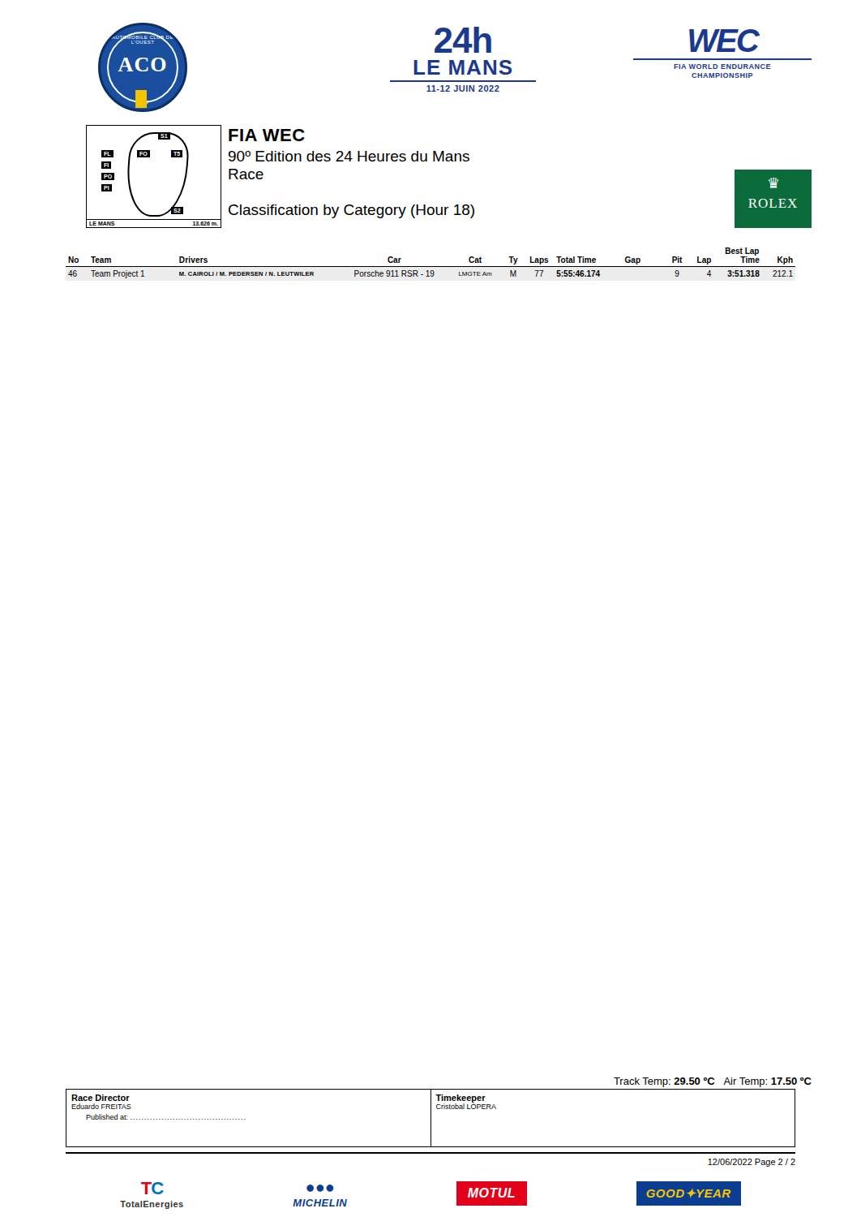AUTOMOBILE CLUB DE L'OUEST
ACO
1906
24h
LE MANS
11-12 JUIN 2022
WEC
FIA WORLD ENDURANCE
CHAMPIONSHIP
FL
FI
PO
PI
FO
T5
S1
S2
LE MANS 13.626 m.
FIA WEC
90º Edition des 24 Heures du Mans
Race
Classification by Category (Hour 18)
♛
ROLEX
| | Best Lap |
| --- | --- |
| No | Team | Drivers | Car | Cat | Ty | Laps | Total Time | Gap | Pit | Lap | Time | Kph |
| 46 | Team Project 1 | M. CAIROLI / M. PEDERSEN / N. LEUTWILER | Porsche 911 RSR - 19 | LMGTE Am | M | 77 | 5:55:46.174 | | 9 | 4 | 3:51.318 | 212.1 |
Track Temp: 29.50 ºC Air Temp: 17.50 ºC
Published at: .........................................
Race Director
Eduardo FREITAS
Timekeeper
Cristobal LÓPERA
12/06/2022 Page 2 / 2
TC
TotalEnergies
●●●
MICHELIN
MOTUL
GOOD✦YEAR